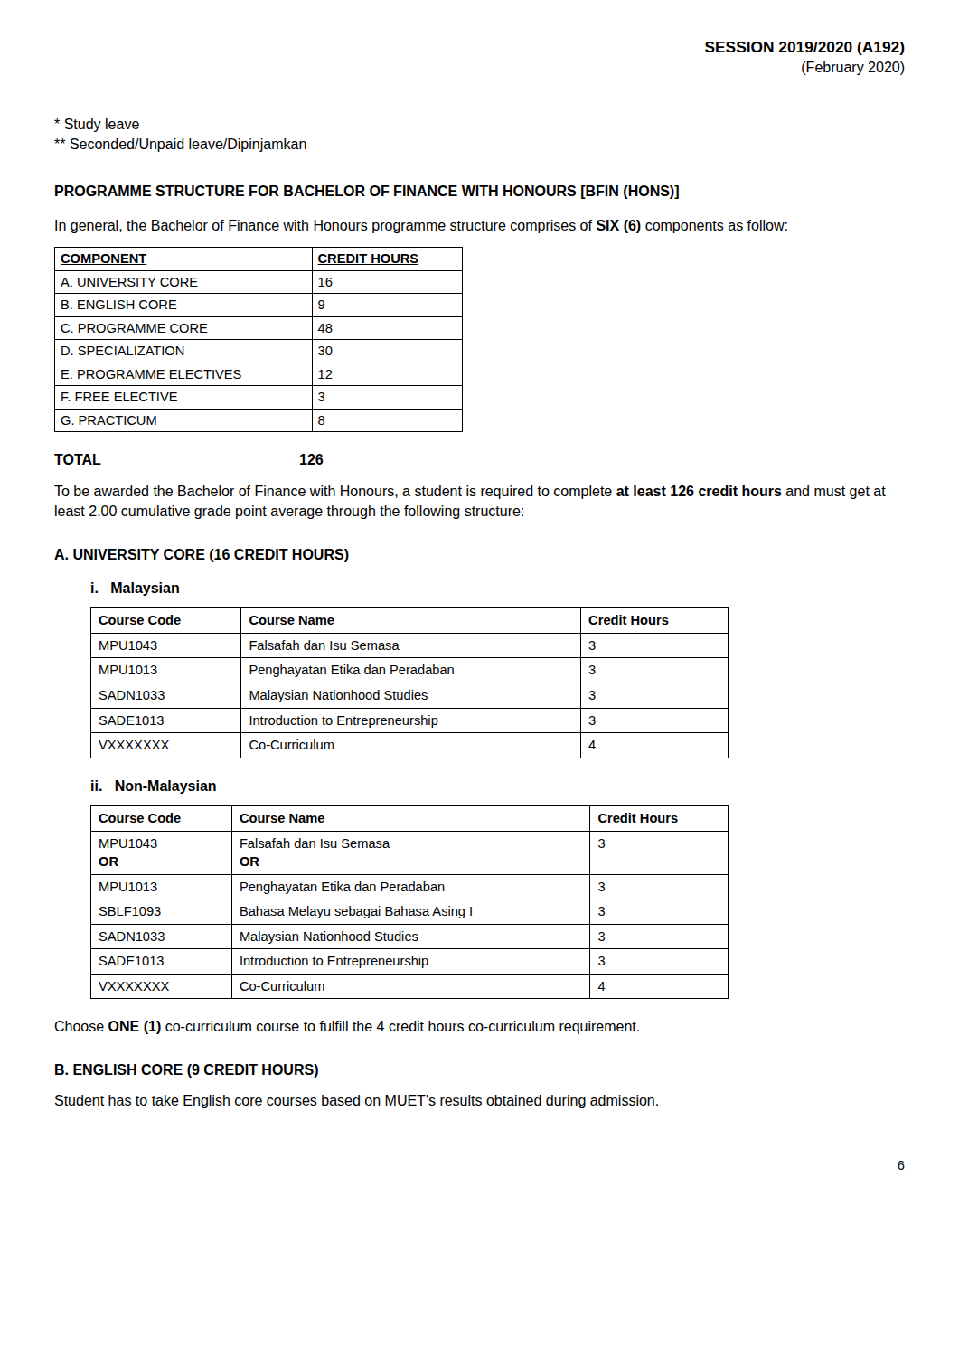SESSION 2019/2020 (A192)
(February 2020)
* Study leave
** Seconded/Unpaid leave/Dipinjamkan
PROGRAMME STRUCTURE FOR BACHELOR OF FINANCE WITH HONOURS [BFIN (HONS)]
In general, the Bachelor of Finance with Honours programme structure comprises of SIX (6) components as follow:
| COMPONENT | CREDIT HOURS |
| --- | --- |
| A. UNIVERSITY CORE | 16 |
| B. ENGLISH CORE | 9 |
| C. PROGRAMME CORE | 48 |
| D. SPECIALIZATION | 30 |
| E. PROGRAMME ELECTIVES | 12 |
| F. FREE ELECTIVE | 3 |
| G. PRACTICUM | 8 |
TOTAL
126
To be awarded the Bachelor of Finance with Honours, a student is required to complete at least 126 credit hours and must get at least 2.00 cumulative grade point average through the following structure:
A. UNIVERSITY CORE (16 CREDIT HOURS)
i. Malaysian
| Course Code | Course Name | Credit Hours |
| --- | --- | --- |
| MPU1043 | Falsafah dan Isu Semasa | 3 |
| MPU1013 | Penghayatan Etika dan Peradaban | 3 |
| SADN1033 | Malaysian Nationhood Studies | 3 |
| SADE1013 | Introduction to Entrepreneurship | 3 |
| VXXXXXXX | Co-Curriculum | 4 |
ii. Non-Malaysian
| Course Code | Course Name | Credit Hours |
| --- | --- | --- |
| MPU1043 OR | Falsafah dan Isu Semasa OR | 3 |
| MPU1013 | Penghayatan Etika dan Peradaban | 3 |
| SBLF1093 | Bahasa Melayu sebagai Bahasa Asing I | 3 |
| SADN1033 | Malaysian Nationhood Studies | 3 |
| SADE1013 | Introduction to Entrepreneurship | 3 |
| VXXXXXXX | Co-Curriculum | 4 |
Choose ONE (1) co-curriculum course to fulfill the 4 credit hours co-curriculum requirement.
B. ENGLISH CORE (9 CREDIT HOURS)
Student has to take English core courses based on MUET's results obtained during admission.
6